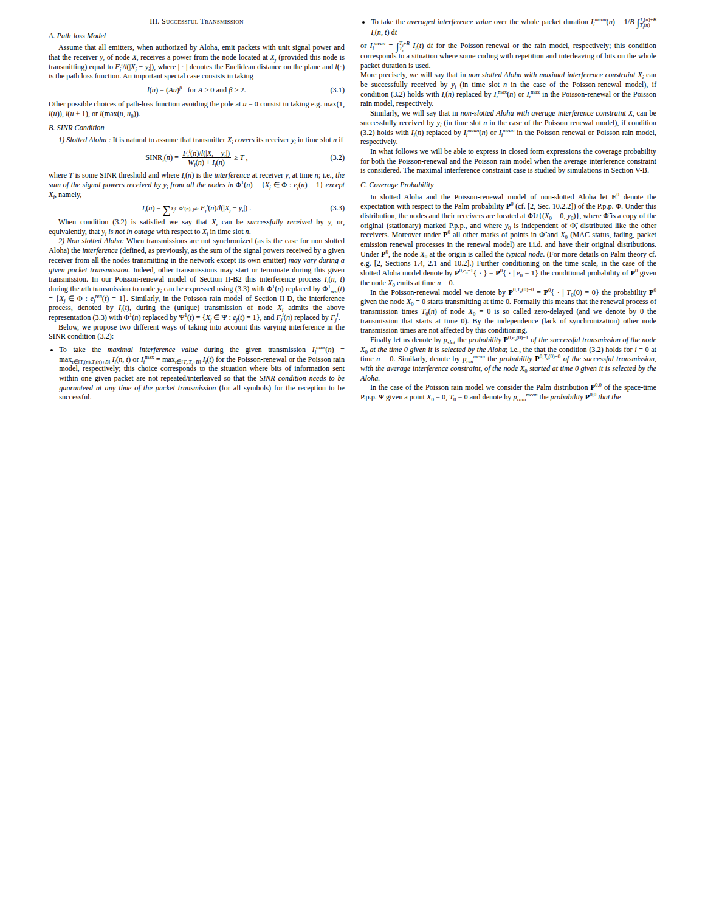III. Successful Transmission
A. Path-loss Model
Assume that all emitters, when authorized by Aloha, emit packets with unit signal power and that the receiver yi of node Xi receives a power from the node located at Xj (provided this node is transmitting) equal to Fji/l(|Xj − yi|), where | · | denotes the Euclidean distance on the plane and l(·) is the path loss function. An important special case consists in taking
l(u) = (Au)β for A > 0 and β > 2. (3.1)
Other possible choices of path-loss function avoiding the pole at u = 0 consist in taking e.g. max(1, l(u)), l(u + 1), or l(max(u, u0)).
B. SINR Condition
1) Slotted Aloha : It is natural to assume that transmitter Xi covers its receiver yi in time slot n if
SINRi(n) = Fii(n)/l(|Xi − yi|) Wi(n) + Ii(n) ≥ T , (3.2)
where T is some SINR threshold and where Ii(n) is the interference at receiver yi at time n; i.e., the sum of the signal powers received by yi from all the nodes in Φ1(n) = {Xj ∈ Φ : ej(n) = 1} except Xi, namely,
Ii(n) = ∑Xj∈Φ1(n), j≠i Fji(n)/l(|Xj − yi|) . (3.3)
When condition (3.2) is satisfied we say that Xi can be successfully received by yi or, equivalently, that yi is not in outage with respect to Xi in time slot n.
2) Non-slotted Aloha: When transmissions are not synchronized (as is the case for non-slotted Aloha) the interference (defined, as previously, as the sum of the signal powers received by a given receiver from all the nodes transmitting in the network except its own emitter) may vary during a given packet transmission. Indeed, other transmissions may start or terminate during this given transmission. In our Poisson-renewal model of Section II-B2 this interference process Ii(n, t) during the nth transmission to node yi can be expressed using (3.3) with Φ1(n) replaced by Φ1ren(t) = {Xj ∈ Φ : ejren(t) = 1}. Similarly, in the Poisson rain model of Section II-D, the interference process, denoted by Ii(t), during the (unique) transmission of node Xi admits the above representation (3.3) with Φ1(n) replaced by Ψ1(t) = {Xj ∈ Ψ : ej(t) = 1}, and Fji(n) replaced by Fji.
Below, we propose two different ways of taking into account this varying interference in the SINR condition (3.2):
To take the maximal interference value during the given transmission Iimax(n) = maxt∈[Ti(n),Ti(n)+B] Ii(n, t) or Iimax = maxt∈[Ti,Ti+B] Ii(t) for the Poisson-renewal or the Poisson rain model, respectively; this choice corresponds to the situation where bits of information sent within one given packet are not repeated/interleaved so that the SINR condition needs to be guaranteed at any time of the packet transmission (for all symbols) for the reception to be successful.
To take the averaged interference value over the whole packet duration Iimean(n) = 1/B ∫Ti(n)+B Ti(n) Ii(n, t) dt
or Iimean = ∫Ti+B Ti Ii(t) dt for the Poisson-renewal or the rain model, respectively; this condition corresponds to a situation where some coding with repetition and interleaving of bits on the whole packet duration is used.
More precisely, we will say that in non-slotted Aloha with maximal interference constraint Xi can be successfully received by yi (in time slot n in the case of the Poisson-renewal model), if condition (3.2) holds with Ii(n) replaced by Iimax(n) or Iimax in the Poisson-renewal or the Poisson rain model, respectively.
Similarly, we will say that in non-slotted Aloha with average interference constraint Xi can be successfully received by yi (in time slot n in the case of the Poisson-renewal model), if condition (3.2) holds with Ii(n) replaced by Iimean(n) or Iimean in the Poisson-renewal or Poisson rain model, respectively.
In what follows we will be able to express in closed form expressions the coverage probability for both the Poisson-renewal and the Poisson rain model when the average interference constraint is considered. The maximal interference constraint case is studied by simulations in Section V-B.
C. Coverage Probability
In slotted Aloha and the Poisson-renewal model of non-slotted Aloha let E0 denote the expectation with respect to the Palm probability P0 (cf. [2, Sec. 10.2.2]) of the P.p.p. Φ. Under this distribution, the nodes and their receivers are located at Φ̃∪{(X0 = 0, y0)}, where Φ̃ is a copy of the original (stationary) marked P.p.p., and where y0 is independent of Φ̃, distributed like the other receivers. Moreover under P0 all other marks of points in Φ̃ and X0 (MAC status, fading, packet emission renewal processes in the renewal model) are i.i.d. and have their original distributions. Under P0, the node X0 at the origin is called the typical node. (For more details on Palm theory cf. e.g. [2, Sections 1.4, 2.1 and 10.2].) Further conditioning on the time scale, in the case of the slotted Aloha model denote by P0,e0=1{ · } = P0{ · | e0 = 1} the conditional probability of P0 given the node X0 emits at time n = 0.
In the Poisson-renewal model we denote by P0,T0(0)=0 = P0{ · | T0(0) = 0} the probability P0 given the node X0 = 0 starts transmitting at time 0. Formally this means that the renewal process of transmission times T0(n) of node X0 = 0 is so called zero-delayed (and we denote by 0 the transmission that starts at time 0). By the independence (lack of synchronization) other node transmission times are not affected by this conditioning.
Finally let us denote by pslot the probability P0,e0(0)=1 of the successful transmission of the node X0 at the time 0 given it is selected by the Aloha; i.e., the that the condition (3.2) holds for i = 0 at time n = 0. Similarly, denote by prenmean the probability P0,T0(0)=0 of the successful transmission, with the average interference constraint, of the node X0 started at time 0 given it is selected by the Aloha.
In the case of the Poisson rain model we consider the Palm distribution P0,0 of the space-time P.p.p. Ψ given a point X0 = 0, T0 = 0 and denote by prainmean the probability P0,0 that the